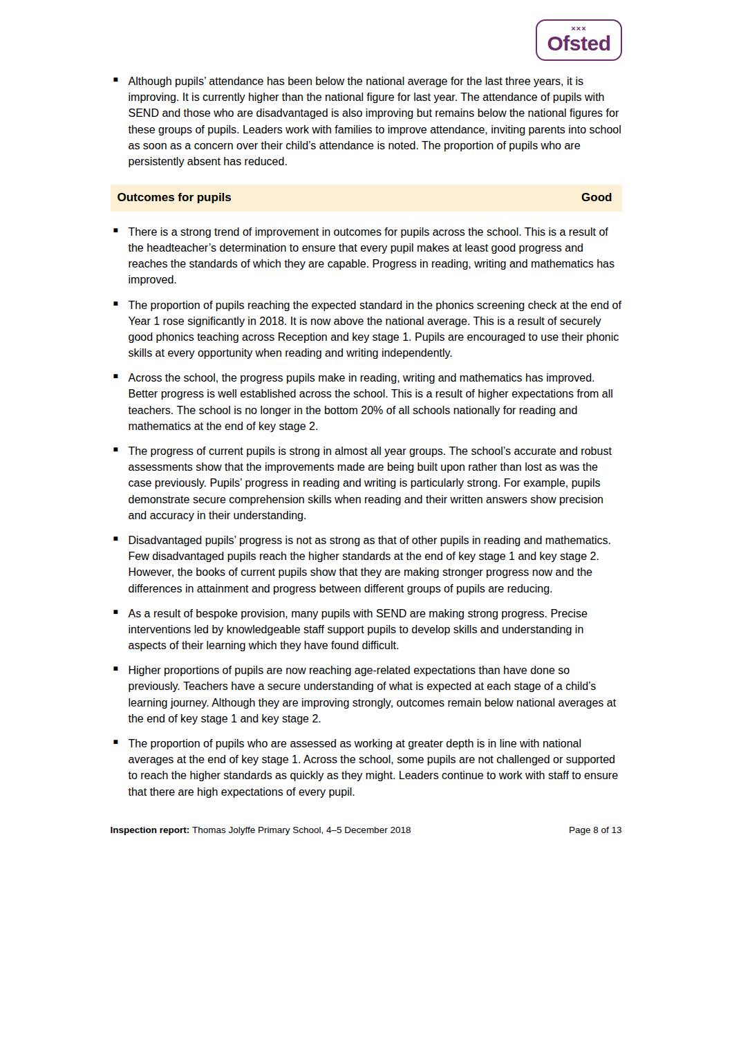××× Ofsted
Although pupils’ attendance has been below the national average for the last three years, it is improving. It is currently higher than the national figure for last year. The attendance of pupils with SEND and those who are disadvantaged is also improving but remains below the national figures for these groups of pupils. Leaders work with families to improve attendance, inviting parents into school as soon as a concern over their child’s attendance is noted. The proportion of pupils who are persistently absent has reduced.
Outcomes for pupils
Good
There is a strong trend of improvement in outcomes for pupils across the school. This is a result of the headteacher’s determination to ensure that every pupil makes at least good progress and reaches the standards of which they are capable. Progress in reading, writing and mathematics has improved.
The proportion of pupils reaching the expected standard in the phonics screening check at the end of Year 1 rose significantly in 2018. It is now above the national average. This is a result of securely good phonics teaching across Reception and key stage 1. Pupils are encouraged to use their phonic skills at every opportunity when reading and writing independently.
Across the school, the progress pupils make in reading, writing and mathematics has improved. Better progress is well established across the school. This is a result of higher expectations from all teachers. The school is no longer in the bottom 20% of all schools nationally for reading and mathematics at the end of key stage 2.
The progress of current pupils is strong in almost all year groups. The school’s accurate and robust assessments show that the improvements made are being built upon rather than lost as was the case previously. Pupils’ progress in reading and writing is particularly strong. For example, pupils demonstrate secure comprehension skills when reading and their written answers show precision and accuracy in their understanding.
Disadvantaged pupils’ progress is not as strong as that of other pupils in reading and mathematics. Few disadvantaged pupils reach the higher standards at the end of key stage 1 and key stage 2. However, the books of current pupils show that they are making stronger progress now and the differences in attainment and progress between different groups of pupils are reducing.
As a result of bespoke provision, many pupils with SEND are making strong progress. Precise interventions led by knowledgeable staff support pupils to develop skills and understanding in aspects of their learning which they have found difficult.
Higher proportions of pupils are now reaching age-related expectations than have done so previously. Teachers have a secure understanding of what is expected at each stage of a child’s learning journey. Although they are improving strongly, outcomes remain below national averages at the end of key stage 1 and key stage 2.
The proportion of pupils who are assessed as working at greater depth is in line with national averages at the end of key stage 1. Across the school, some pupils are not challenged or supported to reach the higher standards as quickly as they might. Leaders continue to work with staff to ensure that there are high expectations of every pupil.
Inspection report: Thomas Jolyffe Primary School, 4–5 December 2018
Page 8 of 13